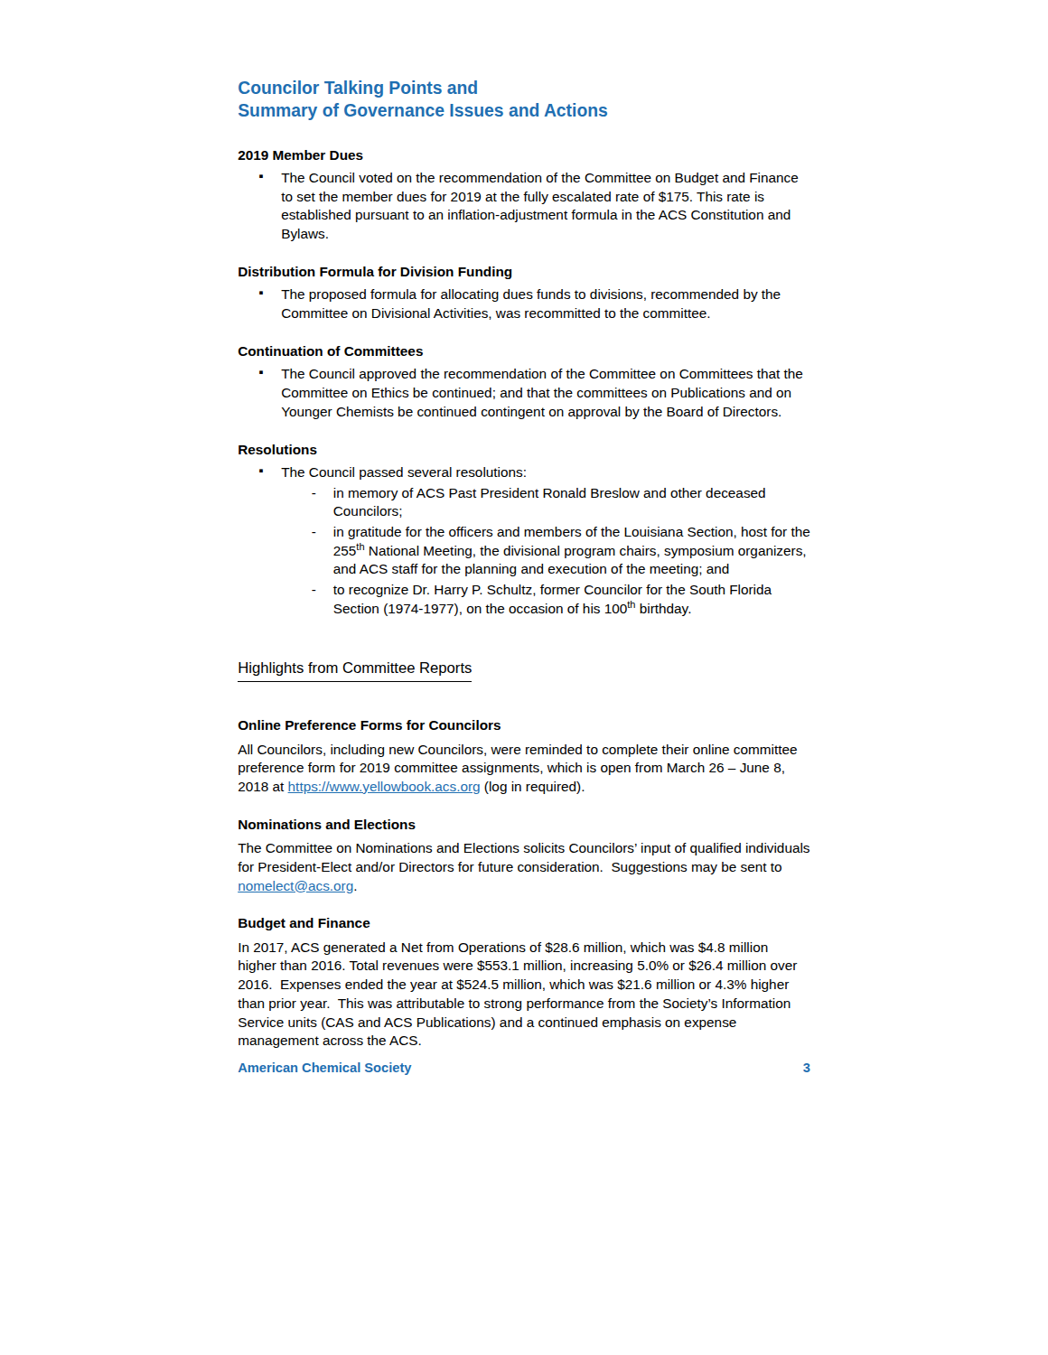Councilor Talking Points and
Summary of Governance Issues and Actions
2019 Member Dues
The Council voted on the recommendation of the Committee on Budget and Finance to set the member dues for 2019 at the fully escalated rate of $175. This rate is established pursuant to an inflation-adjustment formula in the ACS Constitution and Bylaws.
Distribution Formula for Division Funding
The proposed formula for allocating dues funds to divisions, recommended by the Committee on Divisional Activities, was recommitted to the committee.
Continuation of Committees
The Council approved the recommendation of the Committee on Committees that the Committee on Ethics be continued; and that the committees on Publications and on Younger Chemists be continued contingent on approval by the Board of Directors.
Resolutions
The Council passed several resolutions:
in memory of ACS Past President Ronald Breslow and other deceased Councilors;
in gratitude for the officers and members of the Louisiana Section, host for the 255th National Meeting, the divisional program chairs, symposium organizers, and ACS staff for the planning and execution of the meeting; and
to recognize Dr. Harry P. Schultz, former Councilor for the South Florida Section (1974-1977), on the occasion of his 100th birthday.
Highlights from Committee Reports
Online Preference Forms for Councilors
All Councilors, including new Councilors, were reminded to complete their online committee preference form for 2019 committee assignments, which is open from March 26 – June 8, 2018 at https://www.yellowbook.acs.org (log in required).
Nominations and Elections
The Committee on Nominations and Elections solicits Councilors’ input of qualified individuals for President-Elect and/or Directors for future consideration. Suggestions may be sent to nomelect@acs.org.
Budget and Finance
In 2017, ACS generated a Net from Operations of $28.6 million, which was $4.8 million higher than 2016. Total revenues were $553.1 million, increasing 5.0% or $26.4 million over 2016. Expenses ended the year at $524.5 million, which was $21.6 million or 4.3% higher than prior year. This was attributable to strong performance from the Society’s Information Service units (CAS and ACS Publications) and a continued emphasis on expense management across the ACS.
American Chemical Society 3